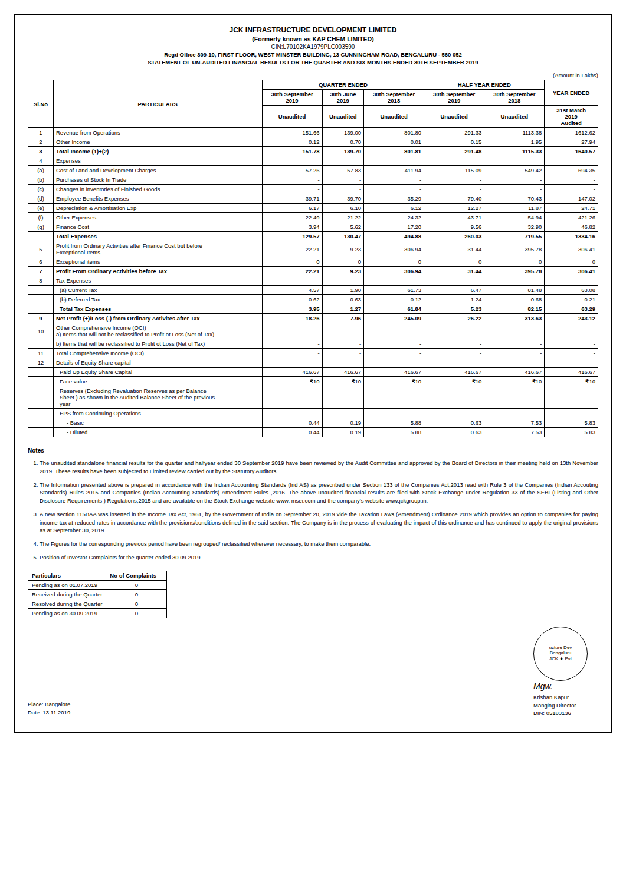JCK INFRASTRUCTURE DEVELOPMENT LIMITED
(Formerly known as KAP CHEM LIMITED)
CIN:L70102KA1979PLC003590
Regd Office 309-10, FIRST FLOOR, WEST MINSTER BUILDING, 13 CUNNINGHAM ROAD, BENGALURU - 560 052
STATEMENT OF UN-AUDITED FINANCIAL RESULTS FOR THE QUARTER AND SIX MONTHS ENDED 30TH SEPTEMBER 2019
(Amount in Lakhs)
| Sl.No | PARTICULARS | QUARTER ENDED | HALF YEAR ENDED | YEAR ENDED |
| --- | --- | --- | --- | --- |
| 30th September 2019 | 30th June 2019 | 30th September 2018 | 30th September 2019 | 30th September 2018 |
| Unaudited | Unaudited | Unaudited | Unaudited | Unaudited | 31st March 2019 Audited |
| 1 | Revenue from Operations | 151.66 | 139.00 | 801.80 | 291.33 | 1113.38 | 1612.62 |
| 2 | Other Income | 0.12 | 0.70 | 0.01 | 0.15 | 1.95 | 27.94 |
| 3 | Total Income (1)+(2) | 151.78 | 139.70 | 801.81 | 291.48 | 1115.33 | 1640.57 |
| 4 | Expenses | | | | | | |
| (a) | Cost of Land and Development Charges | 57.26 | 57.83 | 411.94 | 115.09 | 549.42 | 694.35 |
| (b) | Purchases of Stock In Trade | - | - | - | - | - | - |
| (c) | Changes in inventories of Finished Goods | - | - | - | - | - | - |
| (d) | Employee Benefits Expenses | 39.71 | 39.70 | 35.29 | 79.40 | 70.43 | 147.02 |
| (e) | Depreciation & Amortisation Exp | 6.17 | 6.10 | 6.12 | 12.27 | 11.87 | 24.71 |
| (f) | Other Expenses | 22.49 | 21.22 | 24.32 | 43.71 | 54.94 | 421.26 |
| (g) | Finance Cost | 3.94 | 5.62 | 17.20 | 9.56 | 32.90 | 46.82 |
| | Total Expenses | 129.57 | 130.47 | 494.88 | 260.03 | 719.55 | 1334.16 |
| 5 | Profit from Ordinary Activities after Finance Cost but before Exceptional Items | 22.21 | 9.23 | 306.94 | 31.44 | 395.78 | 306.41 |
| 6 | Exceptional items | 0 | 0 | 0 | 0 | 0 | 0 |
| 7 | Profit From Ordinary Activities before Tax | 22.21 | 9.23 | 306.94 | 31.44 | 395.78 | 306.41 |
| 8 | Tax Expenses | | | | | | |
| | (a) Current Tax | 4.57 | 1.90 | 61.73 | 6.47 | 81.48 | 63.08 |
| | (b) Deferred Tax | -0.62 | -0.63 | 0.12 | -1.24 | 0.68 | 0.21 |
| | Total Tax Expenses | 3.95 | 1.27 | 61.84 | 5.23 | 82.15 | 63.29 |
| 9 | Net Profit (+)/Loss (-) from Ordinary Activites after Tax | 18.26 | 7.96 | 245.09 | 26.22 | 313.63 | 243.12 |
| 10 | Other Comprehensive Income (OCI) a) Items that will not be reclassified to Profit ot Loss (Net of Tax) | - | - | - | - | - | - |
| | b) Items that will be reclassified to Profit ot Loss (Net of Tax) | - | - | - | - | - | - |
| 11 | Total Comprehensive Income (OCI) | - | - | - | - | - | - |
| 12 | Details of Equity Share capital | | | | | | |
| | Paid Up Equity Share Capital | 416.67 | 416.67 | 416.67 | 416.67 | 416.67 | 416.67 |
| | Face value | ₹10 | ₹10 | ₹10 | ₹10 | ₹10 | ₹10 |
| | Reserves (Excluding Revaluation Reserves as per Balance Sheet ) as shown in the Audited Balance Sheet of the previous year | - | - | - | - | - | - |
| | EPS from Continuing Operations | | | | | | |
| | - Basic | 0.44 | 0.19 | 5.88 | 0.63 | 7.53 | 5.83 |
| | - Diluted | 0.44 | 0.19 | 5.88 | 0.63 | 7.53 | 5.83 |
Notes
The unaudited standalone financial results for the quarter and halfyear ended 30 September 2019 have been reviewed by the Audit Committee and approved by the Board of Directors in their meeting held on 13th November 2019. These results have been subjected to Limited review carried out by the Statutory Auditors.
The Information presented above is prepared in accordance with the Indian Accounting Standards (Ind AS) as prescribed under Section 133 of the Companies Act,2013 read with Rule 3 of the Companies (Indian Accouting Standards) Rules 2015 and Companies (Indian Accounting Standards) Amendment Rules ,2016. The above unaudited financial results are filed with Stock Exchange under Regulation 33 of the SEBI (Listing and Other Disclosure Requirements ) Regulations,2015 and are available on the Stock Exchange website www. msei.com and the company's website www.jckgroup.in.
A new section 115BAA was inserted in the Income Tax Act, 1961, by the Government of India on September 20, 2019 vide the Taxation Laws (Amendment) Ordinance 2019 which provides an option to companies for paying income tax at reduced rates in accordance with the provisions/conditions defined in the said section. The Company is in the process of evaluating the impact of this ordinance and has continued to apply the original provisions as at September 30, 2019.
The Figures for the corresponding previous period have been regrouped/ reclassified wherever necessary, to make them comparable.
Position of Investor Complaints for the quarter ended 30.09.2019
| Particulars | No of Complaints |
| --- | --- |
| Pending as on 01.07.2019 | 0 |
| Received during the Quarter | 0 |
| Resolved during the Quarter | 0 |
| Pending as on 30.09.2019 | 0 |
Place: Bangalore
Date: 13.11.2019
ucture Dev
Bengaluru
JCK ★ Pvt
Mgw.
Krishan Kapur
Manging Director
DIN: 05183136